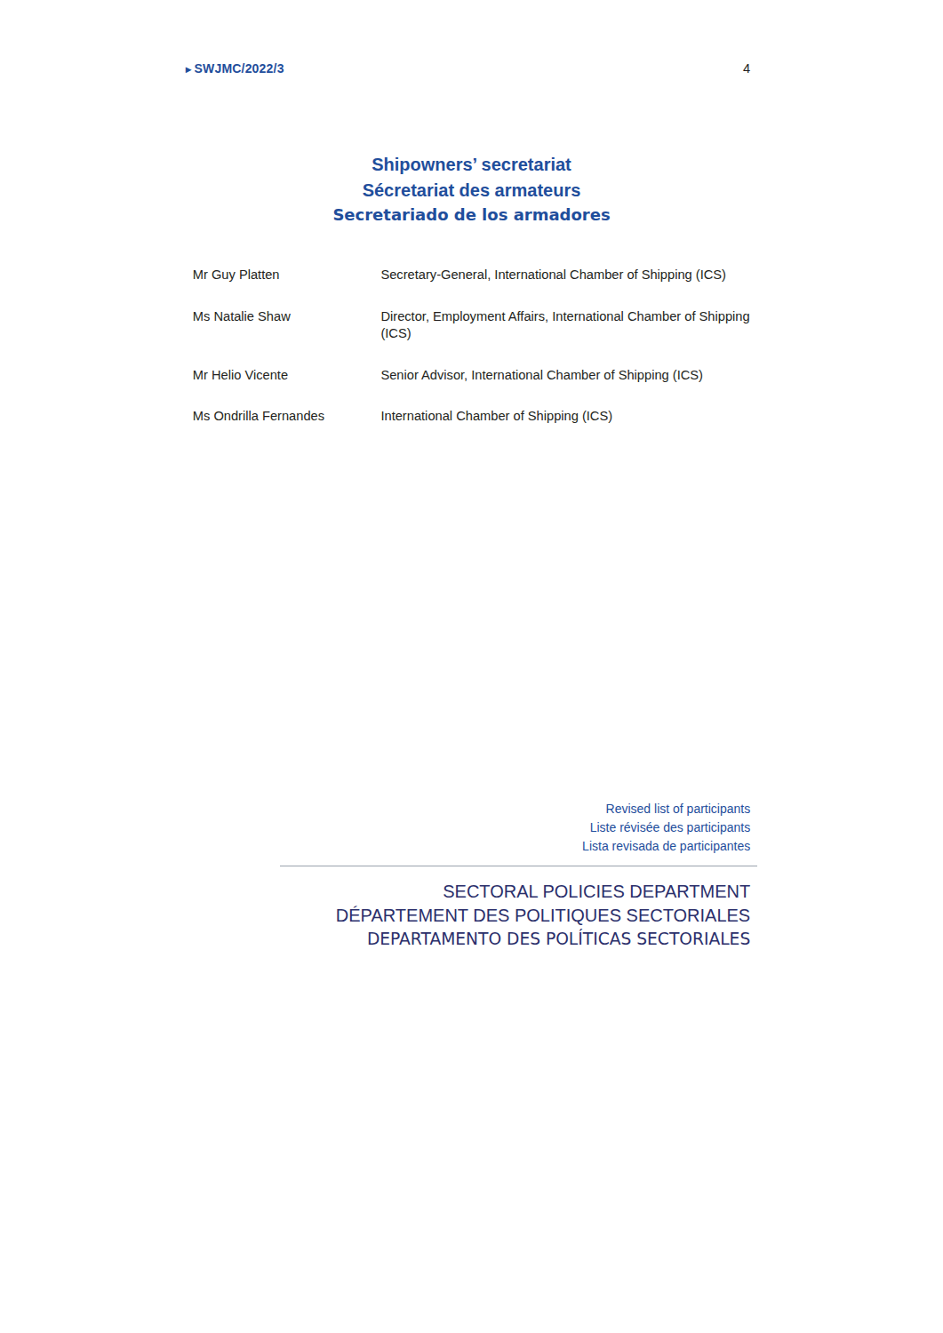▸SWJMC/2022/3
4
Shipowners’ secretariat
Sécretariat des armateurs
Secretariado de los armadores
| Mr Guy Platten | Secretary-General, International Chamber of Shipping (ICS) |
| Ms Natalie Shaw | Director, Employment Affairs, International Chamber of Shipping (ICS) |
| Mr Helio Vicente | Senior Advisor, International Chamber of Shipping (ICS) |
| Ms Ondrilla Fernandes | International Chamber of Shipping (ICS) |
Revised list of participants
Liste révisée des participants
Lista revisada de participantes
SECTORAL POLICIES DEPARTMENT
DÉPARTEMENT DES POLITIQUES SECTORIALES
DEPARTAMENTO DES POLÍTICAS SECTORIALES